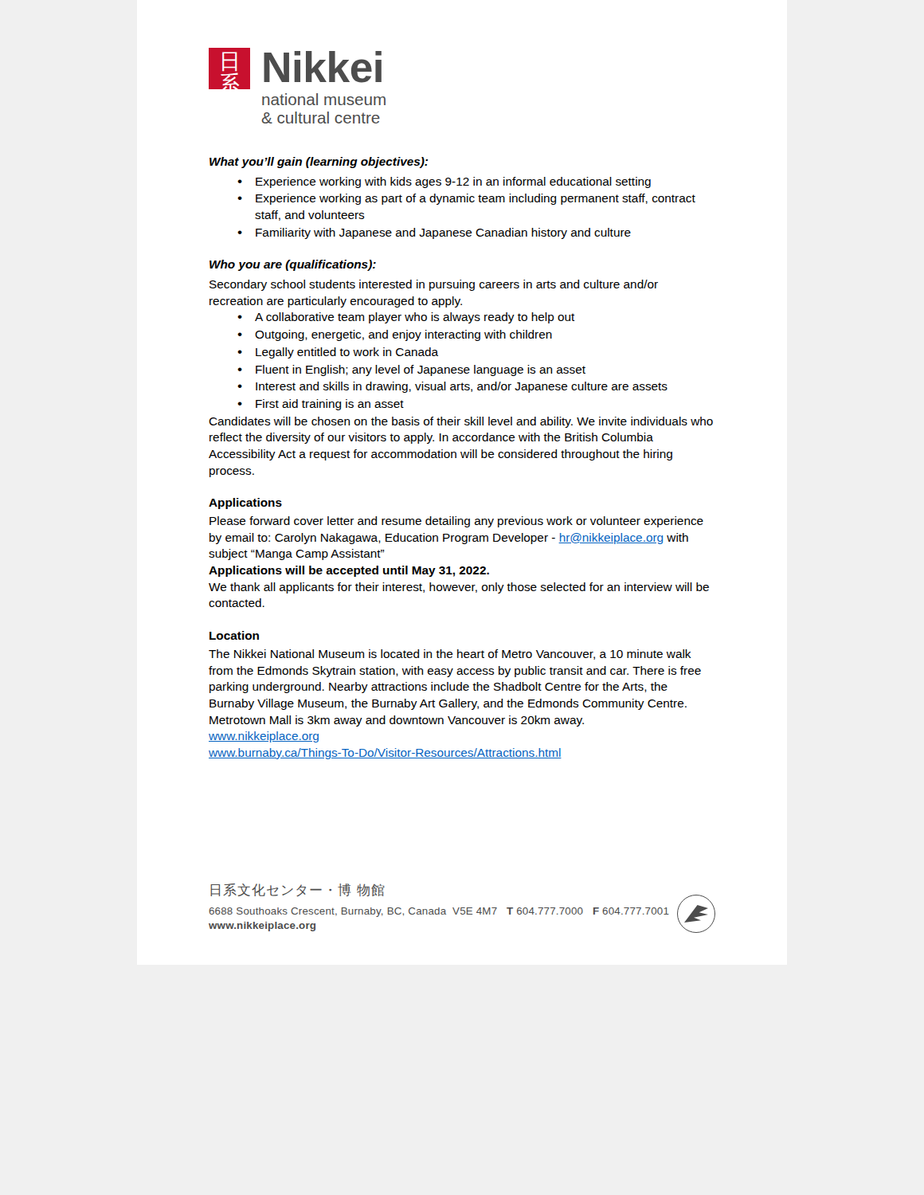日系
Nikkei
national museum
& cultural centre
What you’ll gain (learning objectives):
Experience working with kids ages 9-12 in an informal educational setting
Experience working as part of a dynamic team including permanent staff, contract staff, and volunteers
Familiarity with Japanese and Japanese Canadian history and culture
Who you are (qualifications):
Secondary school students interested in pursuing careers in arts and culture and/or recreation are particularly encouraged to apply.
A collaborative team player who is always ready to help out
Outgoing, energetic, and enjoy interacting with children
Legally entitled to work in Canada
Fluent in English; any level of Japanese language is an asset
Interest and skills in drawing, visual arts, and/or Japanese culture are assets
First aid training is an asset
Candidates will be chosen on the basis of their skill level and ability. We invite individuals who reflect the diversity of our visitors to apply. In accordance with the British Columbia Accessibility Act a request for accommodation will be considered throughout the hiring process.
Applications
Please forward cover letter and resume detailing any previous work or volunteer experience by email to: Carolyn Nakagawa, Education Program Developer - hr@nikkeiplace.org with subject “Manga Camp Assistant”
Applications will be accepted until May 31, 2022.
We thank all applicants for their interest, however, only those selected for an interview will be contacted.
Location
The Nikkei National Museum is located in the heart of Metro Vancouver, a 10 minute walk from the Edmonds Skytrain station, with easy access by public transit and car. There is free parking underground. Nearby attractions include the Shadbolt Centre for the Arts, the Burnaby Village Museum, the Burnaby Art Gallery, and the Edmonds Community Centre. Metrotown Mall is 3km away and downtown Vancouver is 20km away.
www.nikkeiplace.org
www.burnaby.ca/Things-To-Do/Visitor-Resources/Attractions.html
日系文化センター・博 物館
6688 Southoaks Crescent, Burnaby, BC, Canada V5E 4M7 T 604.777.7000 F 604.777.7001 www.nikkeiplace.org